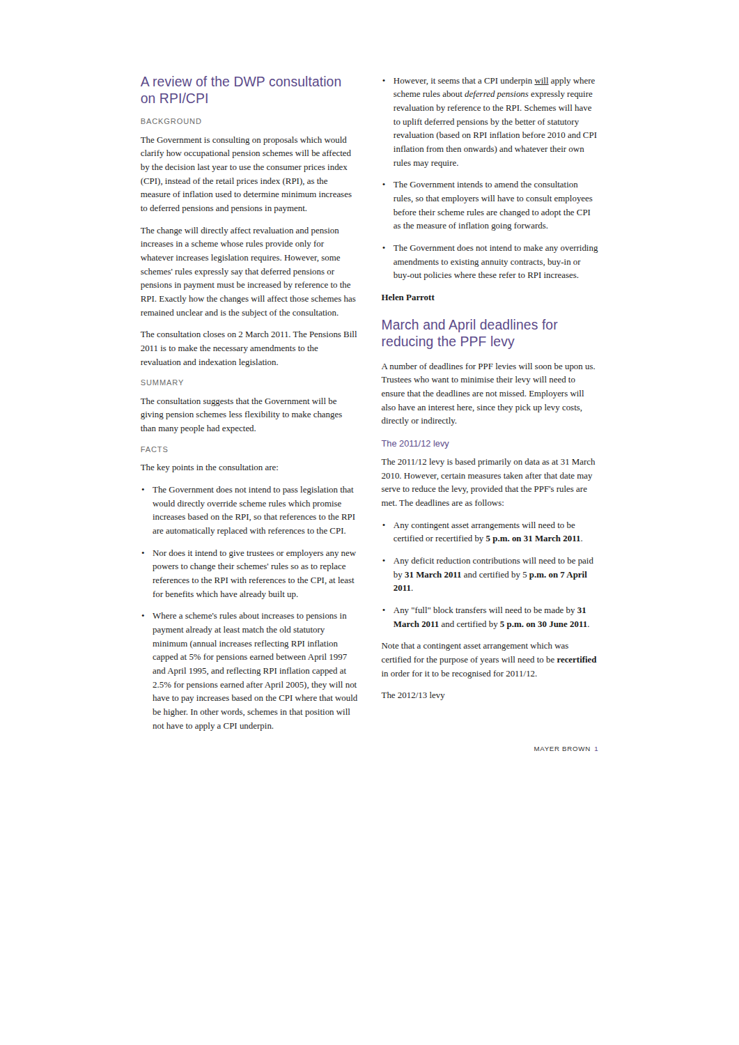A review of the DWP consultation on RPI/CPI
Background
The Government is consulting on proposals which would clarify how occupational pension schemes will be affected by the decision last year to use the consumer prices index (CPI), instead of the retail prices index (RPI), as the measure of inflation used to determine minimum increases to deferred pensions and pensions in payment.
The change will directly affect revaluation and pension increases in a scheme whose rules provide only for whatever increases legislation requires. However, some schemes' rules expressly say that deferred pensions or pensions in payment must be increased by reference to the RPI. Exactly how the changes will affect those schemes has remained unclear and is the subject of the consultation.
The consultation closes on 2 March 2011. The Pensions Bill 2011 is to make the necessary amendments to the revaluation and indexation legislation.
Summary
The consultation suggests that the Government will be giving pension schemes less flexibility to make changes than many people had expected.
Facts
The key points in the consultation are:
The Government does not intend to pass legislation that would directly override scheme rules which promise increases based on the RPI, so that references to the RPI are automatically replaced with references to the CPI.
Nor does it intend to give trustees or employers any new powers to change their schemes' rules so as to replace references to the RPI with references to the CPI, at least for benefits which have already built up.
Where a scheme's rules about increases to pensions in payment already at least match the old statutory minimum (annual increases reflecting RPI inflation capped at 5% for pensions earned between April 1997 and April 1995, and reflecting RPI inflation capped at 2.5% for pensions earned after April 2005), they will not have to pay increases based on the CPI where that would be higher. In other words, schemes in that position will not have to apply a CPI underpin.
However, it seems that a CPI underpin will apply where scheme rules about deferred pensions expressly require revaluation by reference to the RPI. Schemes will have to uplift deferred pensions by the better of statutory revaluation (based on RPI inflation before 2010 and CPI inflation from then onwards) and whatever their own rules may require.
The Government intends to amend the consultation rules, so that employers will have to consult employees before their scheme rules are changed to adopt the CPI as the measure of inflation going forwards.
The Government does not intend to make any overriding amendments to existing annuity contracts, buy-in or buy-out policies where these refer to RPI increases.
Helen Parrott
March and April deadlines for reducing the PPF levy
A number of deadlines for PPF levies will soon be upon us. Trustees who want to minimise their levy will need to ensure that the deadlines are not missed. Employers will also have an interest here, since they pick up levy costs, directly or indirectly.
The 2011/12 levy
The 2011/12 levy is based primarily on data as at 31 March 2010. However, certain measures taken after that date may serve to reduce the levy, provided that the PPF's rules are met. The deadlines are as follows:
Any contingent asset arrangements will need to be certified or recertified by 5 p.m. on 31 March 2011.
Any deficit reduction contributions will need to be paid by 31 March 2011 and certified by 5 p.m. on 7 April 2011.
Any "full" block transfers will need to be made by 31 March 2011 and certified by 5 p.m. on 30 June 2011.
Note that a contingent asset arrangement which was certified for the purpose of years will need to be recertified in order for it to be recognised for 2011/12.
The 2012/13 levy
MAYER BROWN1